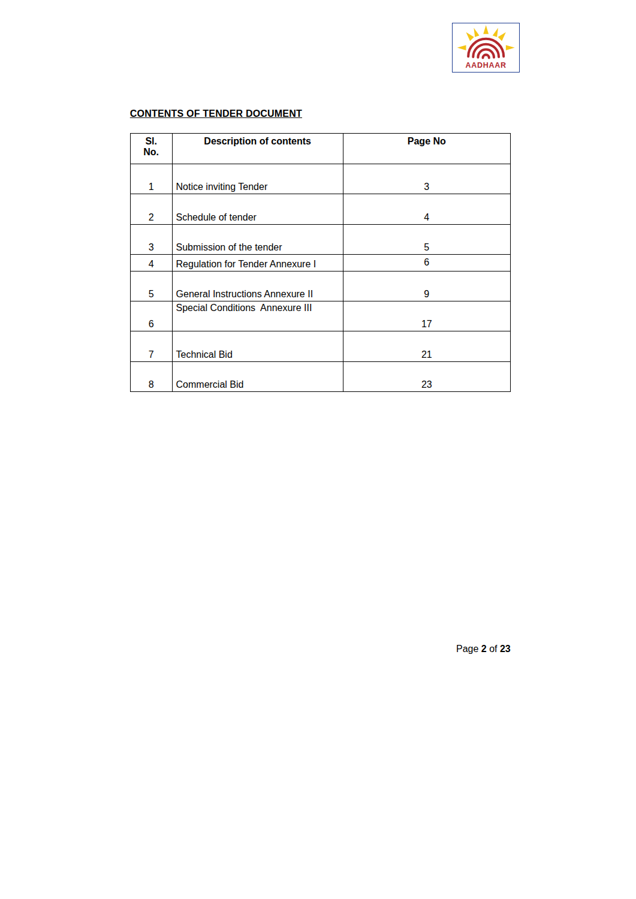AADHAAR
CONTENTS OF TENDER DOCUMENT
| Sl. No. | Description of contents | Page No |
| --- | --- | --- |
| 1 | Notice inviting Tender | 3 |
| 2 | Schedule of tender | 4 |
| 3 | Submission of the tender | 5 |
| 4 | Regulation for Tender Annexure I | 6 |
| 5 | General Instructions Annexure II | 9 |
| 6 | Special Conditions Annexure III | 17 |
| 7 | Technical Bid | 21 |
| 8 | Commercial Bid | 23 |
Page 2 of 23